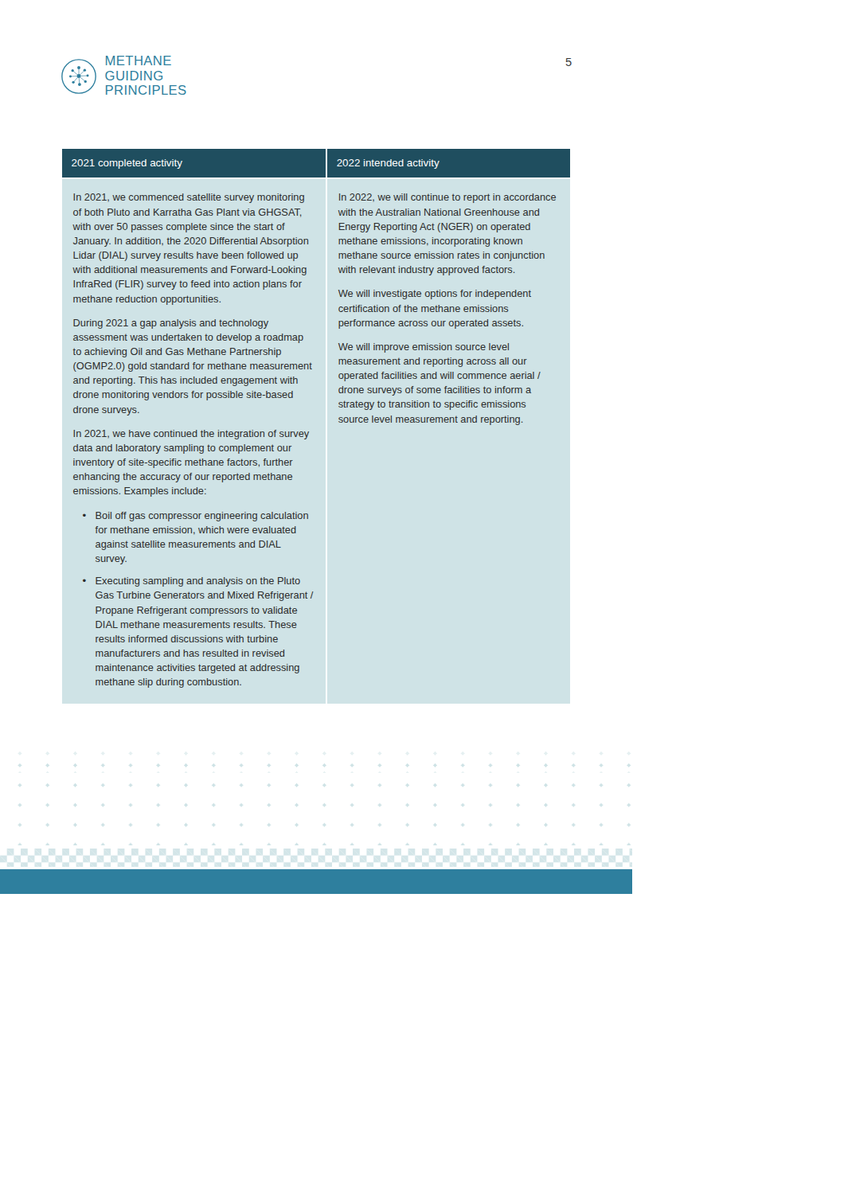METHANE
GUIDING
PRINCIPLES
5
| 2021 completed activity | 2022 intended activity |
| --- | --- |
| In 2021, we commenced satellite survey monitoring of both Pluto and Karratha Gas Plant via GHGSAT, with over 50 passes complete since the start of January. In addition, the 2020 Differential Absorption Lidar (DIAL) survey results have been followed up with additional measurements and Forward-Looking InfraRed (FLIR) survey to feed into action plans for methane reduction opportunities. During 2021 a gap analysis and technology assessment was undertaken to develop a roadmap to achieving Oil and Gas Methane Partnership (OGMP2.0) gold standard for methane measurement and reporting. This has included engagement with drone monitoring vendors for possible site-based drone surveys. In 2021, we have continued the integration of survey data and laboratory sampling to complement our inventory of site-specific methane factors, further enhancing the accuracy of our reported methane emissions. Examples include: Boil off gas compressor engineering calculation for methane emission, which were evaluated against satellite measurements and DIAL survey. Executing sampling and analysis on the Pluto Gas Turbine Generators and Mixed Refrigerant / Propane Refrigerant compressors to validate DIAL methane measurements results. These results informed discussions with turbine manufacturers and has resulted in revised maintenance activities targeted at addressing methane slip during combustion. | In 2022, we will continue to report in accordance with the Australian National Greenhouse and Energy Reporting Act (NGER) on operated methane emissions, incorporating known methane source emission rates in conjunction with relevant industry approved factors. We will investigate options for independent certification of the methane emissions performance across our operated assets. We will improve emission source level measurement and reporting across all our operated facilities and will commence aerial / drone surveys of some facilities to inform a strategy to transition to specific emissions source level measurement and reporting. |